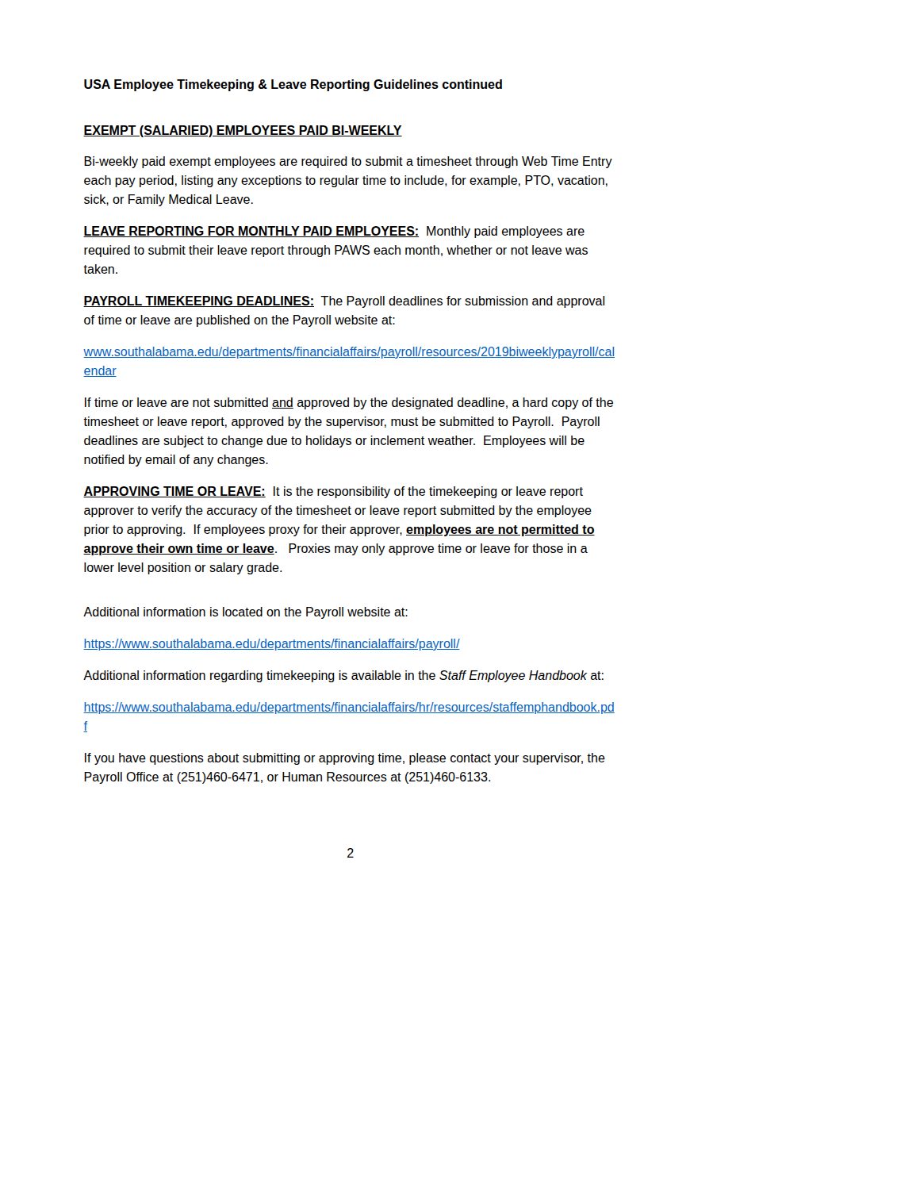USA Employee Timekeeping & Leave Reporting Guidelines continued
EXEMPT (SALARIED) EMPLOYEES PAID BI-WEEKLY
Bi-weekly paid exempt employees are required to submit a timesheet through Web Time Entry each pay period, listing any exceptions to regular time to include, for example, PTO, vacation, sick, or Family Medical Leave.
LEAVE REPORTING FOR MONTHLY PAID EMPLOYEES: Monthly paid employees are required to submit their leave report through PAWS each month, whether or not leave was taken.
PAYROLL TIMEKEEPING DEADLINES: The Payroll deadlines for submission and approval of time or leave are published on the Payroll website at:
www.southalabama.edu/departments/financialaffairs/payroll/resources/2019biweeklypayroll/calendar
If time or leave are not submitted and approved by the designated deadline, a hard copy of the timesheet or leave report, approved by the supervisor, must be submitted to Payroll. Payroll deadlines are subject to change due to holidays or inclement weather. Employees will be notified by email of any changes.
APPROVING TIME OR LEAVE: It is the responsibility of the timekeeping or leave report approver to verify the accuracy of the timesheet or leave report submitted by the employee prior to approving. If employees proxy for their approver, employees are not permitted to approve their own time or leave. Proxies may only approve time or leave for those in a lower level position or salary grade.
Additional information is located on the Payroll website at:
https://www.southalabama.edu/departments/financialaffairs/payroll/
Additional information regarding timekeeping is available in the Staff Employee Handbook at:
https://www.southalabama.edu/departments/financialaffairs/hr/resources/staffemphandbook.pdf
If you have questions about submitting or approving time, please contact your supervisor, the Payroll Office at (251)460-6471, or Human Resources at (251)460-6133.
2